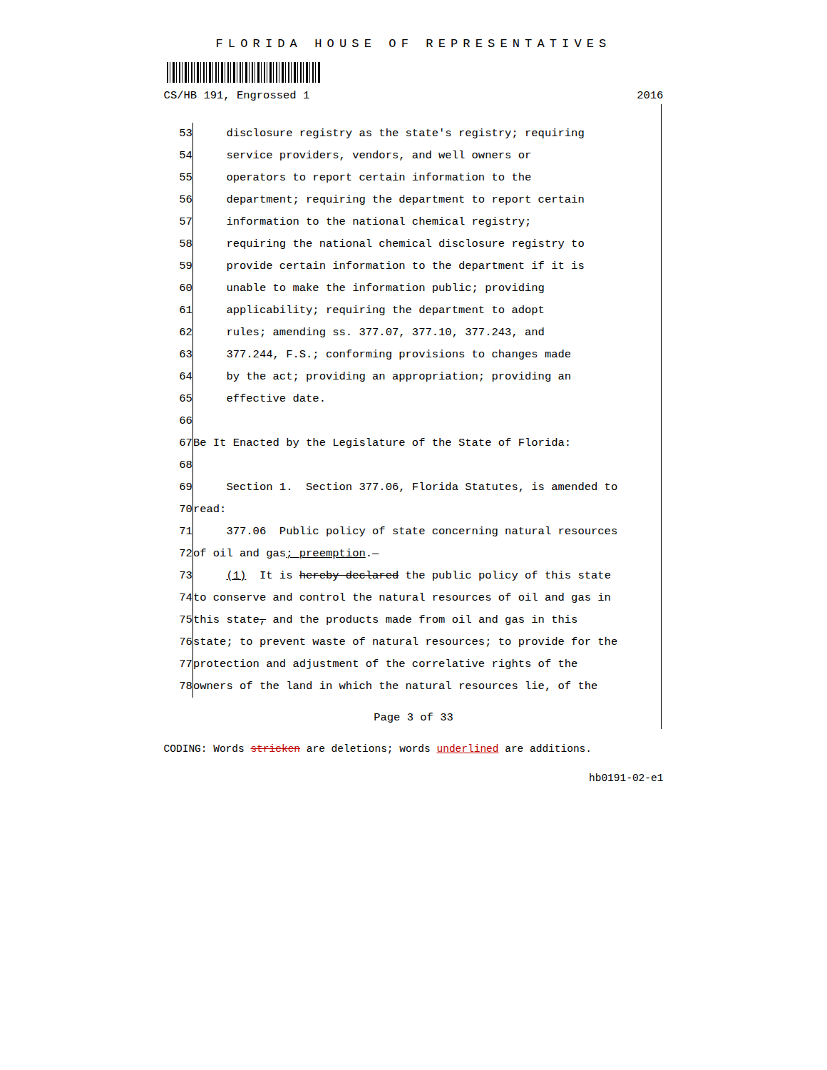FLORIDA HOUSE OF REPRESENTATIVES
CS/HB 191, Engrossed 1 2016
| 53 | disclosure registry as the state's registry; requiring |
| 54 | service providers, vendors, and well owners or |
| 55 | operators to report certain information to the |
| 56 | department; requiring the department to report certain |
| 57 | information to the national chemical registry; |
| 58 | requiring the national chemical disclosure registry to |
| 59 | provide certain information to the department if it is |
| 60 | unable to make the information public; providing |
| 61 | applicability; requiring the department to adopt |
| 62 | rules; amending ss. 377.07, 377.10, 377.243, and |
| 63 | 377.244, F.S.; conforming provisions to changes made |
| 64 | by the act; providing an appropriation; providing an |
| 65 | effective date. |
| 66 | |
| 67 | Be It Enacted by the Legislature of the State of Florida: |
| 68 | |
| 69 | Section 1. Section 377.06, Florida Statutes, is amended to |
| 70 | read: |
| 71 | 377.06 Public policy of state concerning natural resources |
| 72 | of oil and gas ; preemption .— |
| 73 | (1) It is hereby declared the public policy of this state |
| 74 | to conserve and control the natural resources of oil and gas in |
| 75 | this state , and the products made from oil and gas in this |
| 76 | state; to prevent waste of natural resources; to provide for the |
| 77 | protection and adjustment of the correlative rights of the |
| 78 | owners of the land in which the natural resources lie, of the |
Page 3 of 33
CODING: Words stricken are deletions; words underlined are additions.
hb0191-02-e1